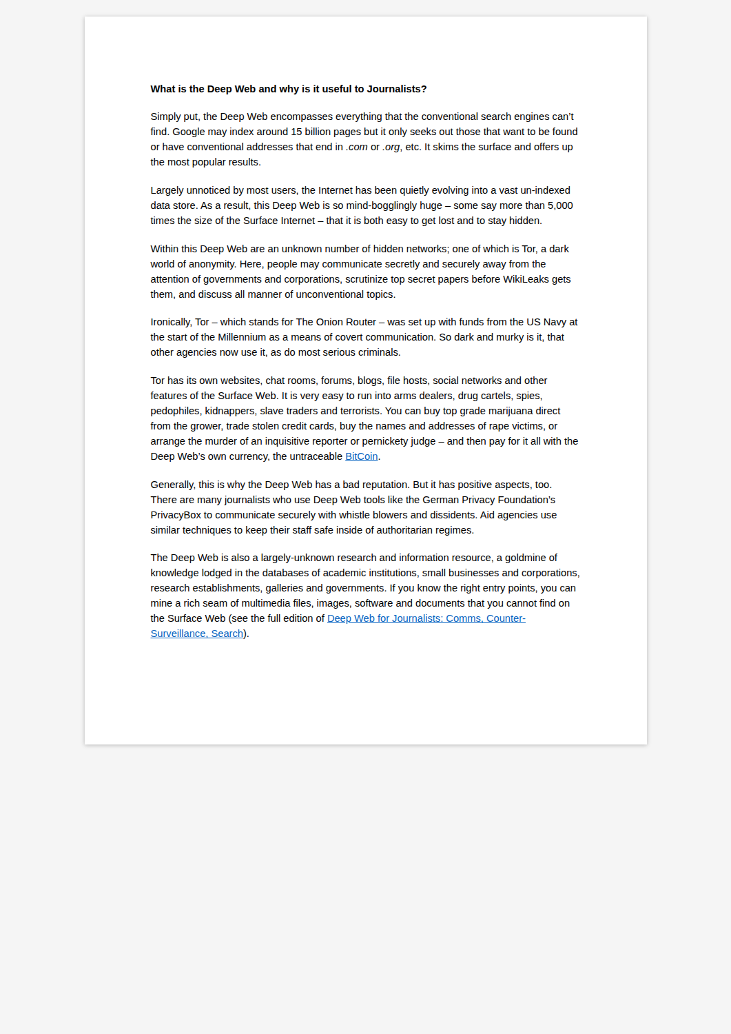What is the Deep Web and why is it useful to Journalists?
Simply put, the Deep Web encompasses everything that the conventional search engines can’t find. Google may index around 15 billion pages but it only seeks out those that want to be found or have conventional addresses that end in .com or .org, etc. It skims the surface and offers up the most popular results.
Largely unnoticed by most users, the Internet has been quietly evolving into a vast un-indexed data store. As a result, this Deep Web is so mind-bogglingly huge – some say more than 5,000 times the size of the Surface Internet – that it is both easy to get lost and to stay hidden.
Within this Deep Web are an unknown number of hidden networks; one of which is Tor, a dark world of anonymity. Here, people may communicate secretly and securely away from the attention of governments and corporations, scrutinize top secret papers before WikiLeaks gets them, and discuss all manner of unconventional topics.
Ironically, Tor – which stands for The Onion Router – was set up with funds from the US Navy at the start of the Millennium as a means of covert communication. So dark and murky is it, that other agencies now use it, as do most serious criminals.
Tor has its own websites, chat rooms, forums, blogs, file hosts, social networks and other features of the Surface Web. It is very easy to run into arms dealers, drug cartels, spies, pedophiles, kidnappers, slave traders and terrorists. You can buy top grade marijuana direct from the grower, trade stolen credit cards, buy the names and addresses of rape victims, or arrange the murder of an inquisitive reporter or pernickety judge – and then pay for it all with the Deep Web’s own currency, the untraceable BitCoin.
Generally, this is why the Deep Web has a bad reputation. But it has positive aspects, too. There are many journalists who use Deep Web tools like the German Privacy Foundation’s PrivacyBox to communicate securely with whistle blowers and dissidents. Aid agencies use similar techniques to keep their staff safe inside of authoritarian regimes.
The Deep Web is also a largely-unknown research and information resource, a goldmine of knowledge lodged in the databases of academic institutions, small businesses and corporations, research establishments, galleries and governments. If you know the right entry points, you can mine a rich seam of multimedia files, images, software and documents that you cannot find on the Surface Web (see the full edition of Deep Web for Journalists: Comms, Counter-Surveillance, Search).